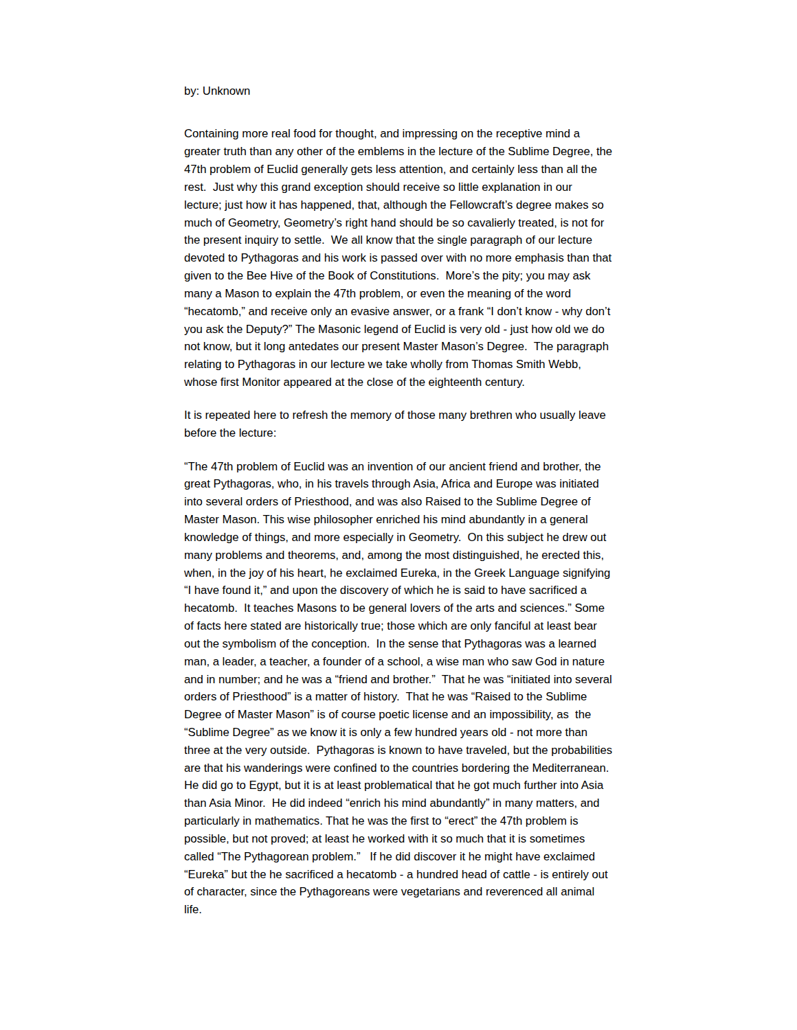by: Unknown
Containing more real food for thought, and impressing on the receptive mind a greater truth than any other of the emblems in the lecture of the Sublime Degree, the 47th problem of Euclid generally gets less attention, and certainly less than all the rest. Just why this grand exception should receive so little explanation in our lecture; just how it has happened, that, although the Fellowcraft’s degree makes so much of Geometry, Geometry’s right hand should be so cavalierly treated, is not for the present inquiry to settle. We all know that the single paragraph of our lecture devoted to Pythagoras and his work is passed over with no more emphasis than that given to the Bee Hive of the Book of Constitutions. More’s the pity; you may ask many a Mason to explain the 47th problem, or even the meaning of the word “hecatomb,” and receive only an evasive answer, or a frank “I don’t know - why don’t you ask the Deputy?” The Masonic legend of Euclid is very old - just how old we do not know, but it long antedates our present Master Mason’s Degree. The paragraph relating to Pythagoras in our lecture we take wholly from Thomas Smith Webb, whose first Monitor appeared at the close of the eighteenth century.
It is repeated here to refresh the memory of those many brethren who usually leave before the lecture:
“The 47th problem of Euclid was an invention of our ancient friend and brother, the great Pythagoras, who, in his travels through Asia, Africa and Europe was initiated into several orders of Priesthood, and was also Raised to the Sublime Degree of Master Mason. This wise philosopher enriched his mind abundantly in a general knowledge of things, and more especially in Geometry. On this subject he drew out many problems and theorems, and, among the most distinguished, he erected this, when, in the joy of his heart, he exclaimed Eureka, in the Greek Language signifying “I have found it,” and upon the discovery of which he is said to have sacrificed a hecatomb. It teaches Masons to be general lovers of the arts and sciences.” Some of facts here stated are historically true; those which are only fanciful at least bear out the symbolism of the conception. In the sense that Pythagoras was a learned man, a leader, a teacher, a founder of a school, a wise man who saw God in nature and in number; and he was a “friend and brother.” That he was “initiated into several orders of Priesthood” is a matter of history. That he was “Raised to the Sublime Degree of Master Mason” is of course poetic license and an impossibility, as the “Sublime Degree” as we know it is only a few hundred years old - not more than three at the very outside. Pythagoras is known to have traveled, but the probabilities are that his wanderings were confined to the countries bordering the Mediterranean. He did go to Egypt, but it is at least problematical that he got much further into Asia than Asia Minor. He did indeed “enrich his mind abundantly” in many matters, and particularly in mathematics. That he was the first to “erect” the 47th problem is possible, but not proved; at least he worked with it so much that it is sometimes called “The Pythagorean problem.” If he did discover it he might have exclaimed “Eureka” but the he sacrificed a hecatomb - a hundred head of cattle - is entirely out of character, since the Pythagoreans were vegetarians and reverenced all animal life.